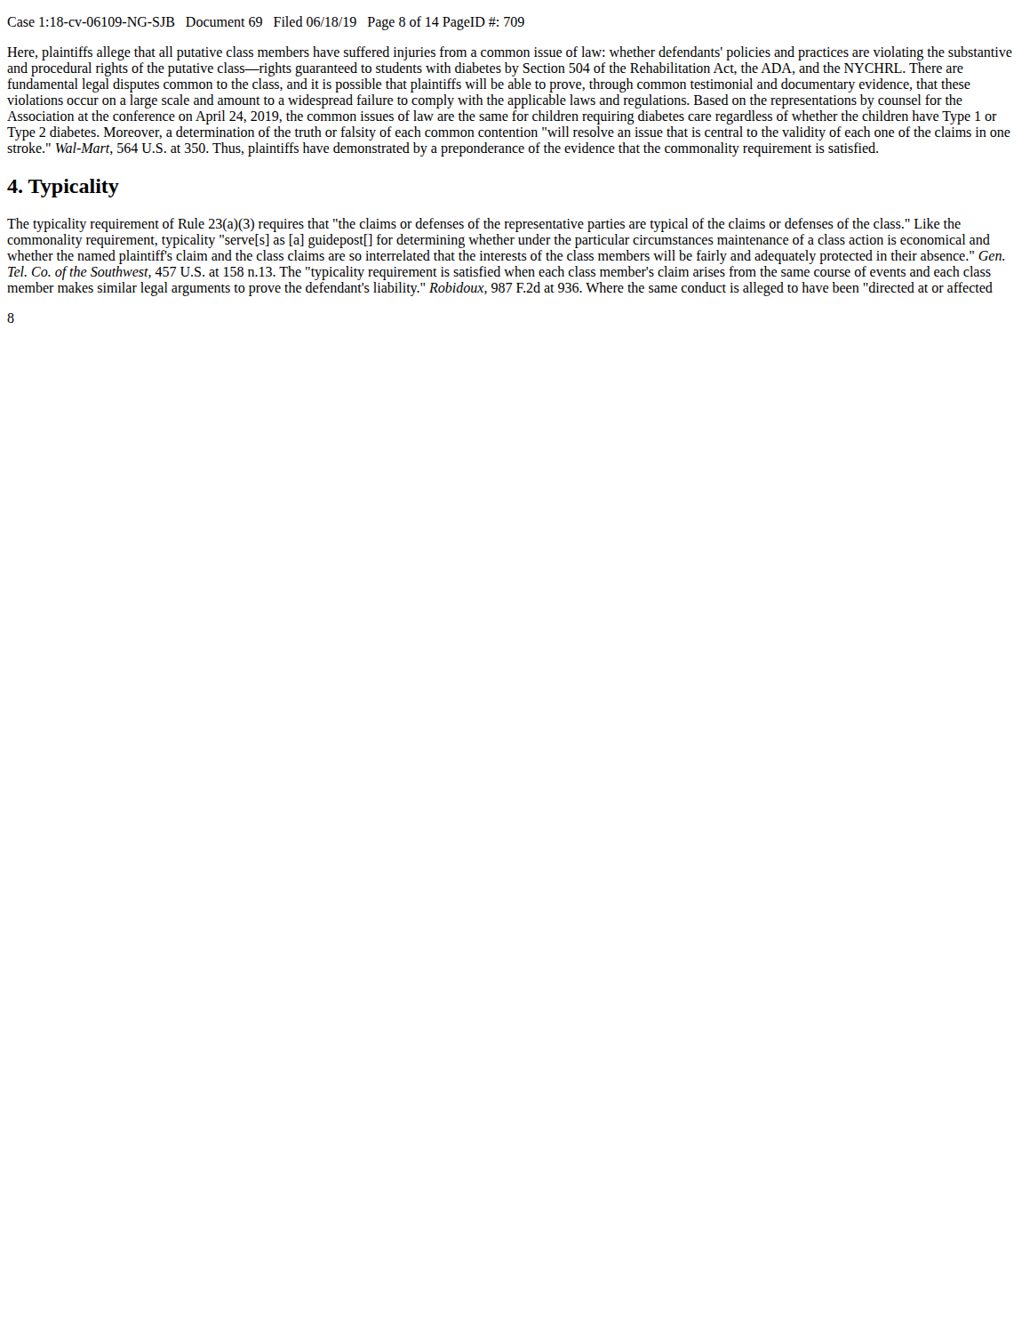Case 1:18-cv-06109-NG-SJB Document 69 Filed 06/18/19 Page 8 of 14 PageID #: 709
Here, plaintiffs allege that all putative class members have suffered injuries from a common issue of law: whether defendants' policies and practices are violating the substantive and procedural rights of the putative class—rights guaranteed to students with diabetes by Section 504 of the Rehabilitation Act, the ADA, and the NYCHRL. There are fundamental legal disputes common to the class, and it is possible that plaintiffs will be able to prove, through common testimonial and documentary evidence, that these violations occur on a large scale and amount to a widespread failure to comply with the applicable laws and regulations. Based on the representations by counsel for the Association at the conference on April 24, 2019, the common issues of law are the same for children requiring diabetes care regardless of whether the children have Type 1 or Type 2 diabetes. Moreover, a determination of the truth or falsity of each common contention "will resolve an issue that is central to the validity of each one of the claims in one stroke." Wal-Mart, 564 U.S. at 350. Thus, plaintiffs have demonstrated by a preponderance of the evidence that the commonality requirement is satisfied.
4. Typicality
The typicality requirement of Rule 23(a)(3) requires that "the claims or defenses of the representative parties are typical of the claims or defenses of the class." Like the commonality requirement, typicality "serve[s] as [a] guidepost[] for determining whether under the particular circumstances maintenance of a class action is economical and whether the named plaintiff's claim and the class claims are so interrelated that the interests of the class members will be fairly and adequately protected in their absence." Gen. Tel. Co. of the Southwest, 457 U.S. at 158 n.13. The "typicality requirement is satisfied when each class member's claim arises from the same course of events and each class member makes similar legal arguments to prove the defendant's liability." Robidoux, 987 F.2d at 936. Where the same conduct is alleged to have been "directed at or affected
8